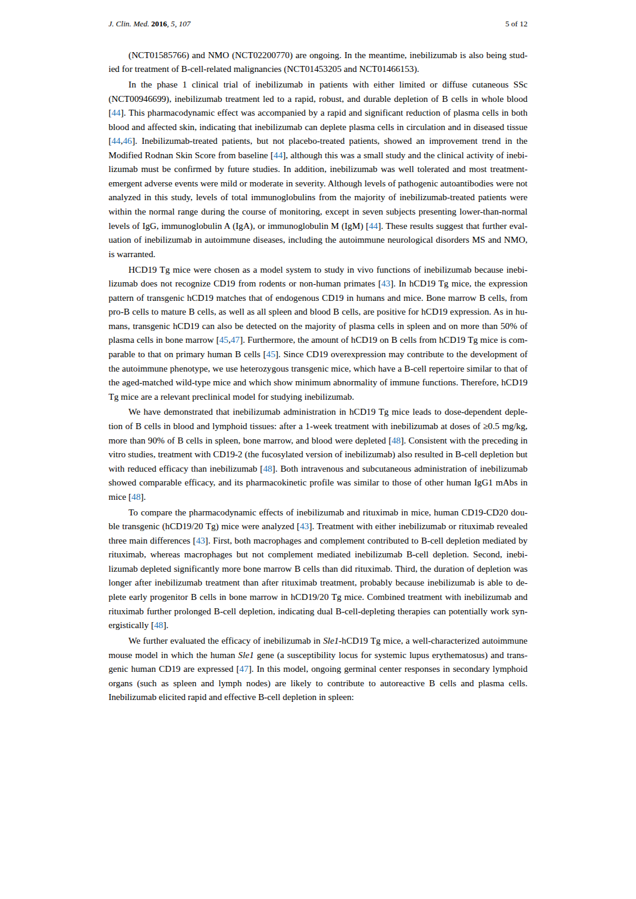J. Clin. Med. 2016, 5, 107 5 of 12
(NCT01585766) and NMO (NCT02200770) are ongoing. In the meantime, inebilizumab is also being studied for treatment of B-cell-related malignancies (NCT01453205 and NCT01466153).
In the phase 1 clinical trial of inebilizumab in patients with either limited or diffuse cutaneous SSc (NCT00946699), inebilizumab treatment led to a rapid, robust, and durable depletion of B cells in whole blood [44]. This pharmacodynamic effect was accompanied by a rapid and significant reduction of plasma cells in both blood and affected skin, indicating that inebilizumab can deplete plasma cells in circulation and in diseased tissue [44,46]. Inebilizumab-treated patients, but not placebo-treated patients, showed an improvement trend in the Modified Rodnan Skin Score from baseline [44], although this was a small study and the clinical activity of inebilizumab must be confirmed by future studies. In addition, inebilizumab was well tolerated and most treatment-emergent adverse events were mild or moderate in severity. Although levels of pathogenic autoantibodies were not analyzed in this study, levels of total immunoglobulins from the majority of inebilizumab-treated patients were within the normal range during the course of monitoring, except in seven subjects presenting lower-than-normal levels of IgG, immunoglobulin A (IgA), or immunoglobulin M (IgM) [44]. These results suggest that further evaluation of inebilizumab in autoimmune diseases, including the autoimmune neurological disorders MS and NMO, is warranted.
HCD19 Tg mice were chosen as a model system to study in vivo functions of inebilizumab because inebilizumab does not recognize CD19 from rodents or non-human primates [43]. In hCD19 Tg mice, the expression pattern of transgenic hCD19 matches that of endogenous CD19 in humans and mice. Bone marrow B cells, from pro-B cells to mature B cells, as well as all spleen and blood B cells, are positive for hCD19 expression. As in humans, transgenic hCD19 can also be detected on the majority of plasma cells in spleen and on more than 50% of plasma cells in bone marrow [45,47]. Furthermore, the amount of hCD19 on B cells from hCD19 Tg mice is comparable to that on primary human B cells [45]. Since CD19 overexpression may contribute to the development of the autoimmune phenotype, we use heterozygous transgenic mice, which have a B-cell repertoire similar to that of the aged-matched wild-type mice and which show minimum abnormality of immune functions. Therefore, hCD19 Tg mice are a relevant preclinical model for studying inebilizumab.
We have demonstrated that inebilizumab administration in hCD19 Tg mice leads to dose-dependent depletion of B cells in blood and lymphoid tissues: after a 1-week treatment with inebilizumab at doses of ≥0.5 mg/kg, more than 90% of B cells in spleen, bone marrow, and blood were depleted [48]. Consistent with the preceding in vitro studies, treatment with CD19-2 (the fucosylated version of inebilizumab) also resulted in B-cell depletion but with reduced efficacy than inebilizumab [48]. Both intravenous and subcutaneous administration of inebilizumab showed comparable efficacy, and its pharmacokinetic profile was similar to those of other human IgG1 mAbs in mice [48].
To compare the pharmacodynamic effects of inebilizumab and rituximab in mice, human CD19-CD20 double transgenic (hCD19/20 Tg) mice were analyzed [43]. Treatment with either inebilizumab or rituximab revealed three main differences [43]. First, both macrophages and complement contributed to B-cell depletion mediated by rituximab, whereas macrophages but not complement mediated inebilizumab B-cell depletion. Second, inebilizumab depleted significantly more bone marrow B cells than did rituximab. Third, the duration of depletion was longer after inebilizumab treatment than after rituximab treatment, probably because inebilizumab is able to deplete early progenitor B cells in bone marrow in hCD19/20 Tg mice. Combined treatment with inebilizumab and rituximab further prolonged B-cell depletion, indicating dual B-cell-depleting therapies can potentially work synergistically [48].
We further evaluated the efficacy of inebilizumab in Sle1-hCD19 Tg mice, a well-characterized autoimmune mouse model in which the human Sle1 gene (a susceptibility locus for systemic lupus erythematosus) and transgenic human CD19 are expressed [47]. In this model, ongoing germinal center responses in secondary lymphoid organs (such as spleen and lymph nodes) are likely to contribute to autoreactive B cells and plasma cells. Inebilizumab elicited rapid and effective B-cell depletion in spleen: